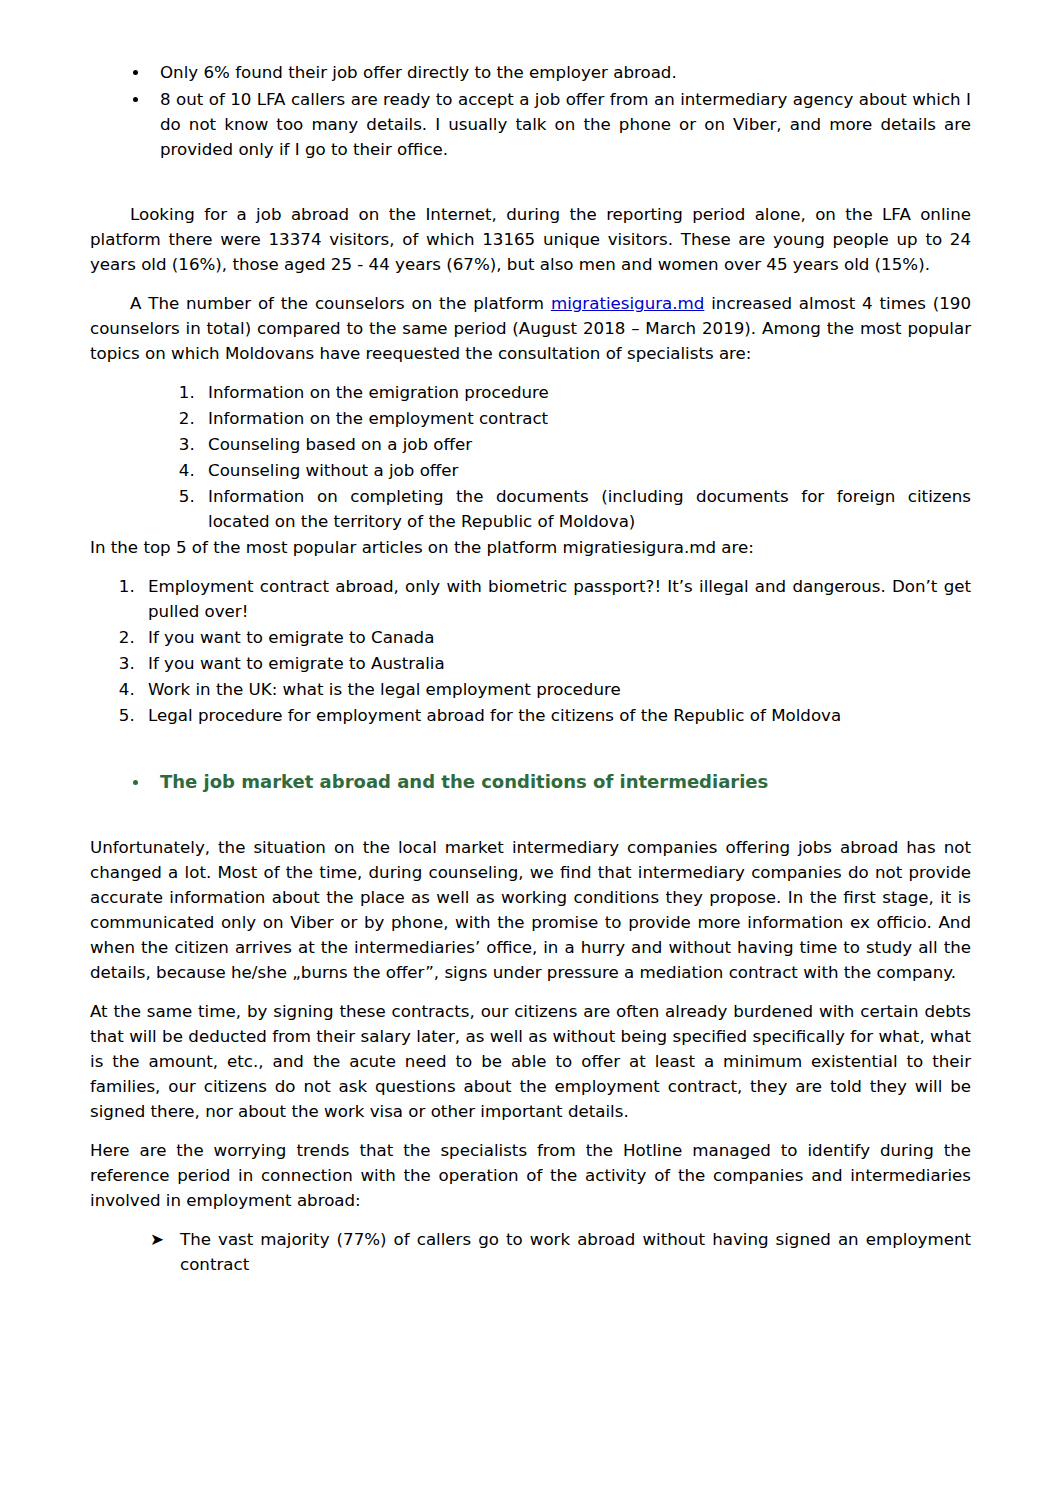Only 6% found their job offer directly to the employer abroad.
8 out of 10 LFA callers are ready to accept a job offer from an intermediary agency about which I do not know too many details. I usually talk on the phone or on Viber, and more details are provided only if I go to their office.
Looking for a job abroad on the Internet, during the reporting period alone, on the LFA online platform there were 13374 visitors, of which 13165 unique visitors. These are young people up to 24 years old (16%), those aged 25 - 44 years (67%), but also men and women over 45 years old (15%).
A The number of the counselors on the platform migratiesigura.md increased almost 4 times (190 counselors in total) compared to the same period (August 2018 – March 2019). Among the most popular topics on which Moldovans have reequested the consultation of specialists are:
Information on the emigration procedure
Information on the employment contract
Counseling based on a job offer
Counseling without a job offer
Information on completing the documents (including documents for foreign citizens located on the territory of the Republic of Moldova)
In the top 5 of the most popular articles on the platform migratiesigura.md are:
Employment contract abroad, only with biometric passport?! It’s illegal and dangerous. Don’t get pulled over!
If you want to emigrate to Canada
If you want to emigrate to Australia
Work in the UK: what is the legal employment procedure
Legal procedure for employment abroad for the citizens of the Republic of Moldova
The job market abroad and the conditions of intermediaries
Unfortunately, the situation on the local market intermediary companies offering jobs abroad has not changed a lot. Most of the time, during counseling, we find that intermediary companies do not provide accurate information about the place as well as working conditions they propose. In the first stage, it is communicated only on Viber or by phone, with the promise to provide more information ex officio. And when the citizen arrives at the intermediaries’ office, in a hurry and without having time to study all the details, because he/she „burns the offer”, signs under pressure a mediation contract with the company.
At the same time, by signing these contracts, our citizens are often already burdened with certain debts that will be deducted from their salary later, as well as without being specified specifically for what, what is the amount, etc., and the acute need to be able to offer at least a minimum existential to their families, our citizens do not ask questions about the employment contract, they are told they will be signed there, nor about the work visa or other important details.
Here are the worrying trends that the specialists from the Hotline managed to identify during the reference period in connection with the operation of the activity of the companies and intermediaries involved in employment abroad:
The vast majority (77%) of callers go to work abroad without having signed an employment contract